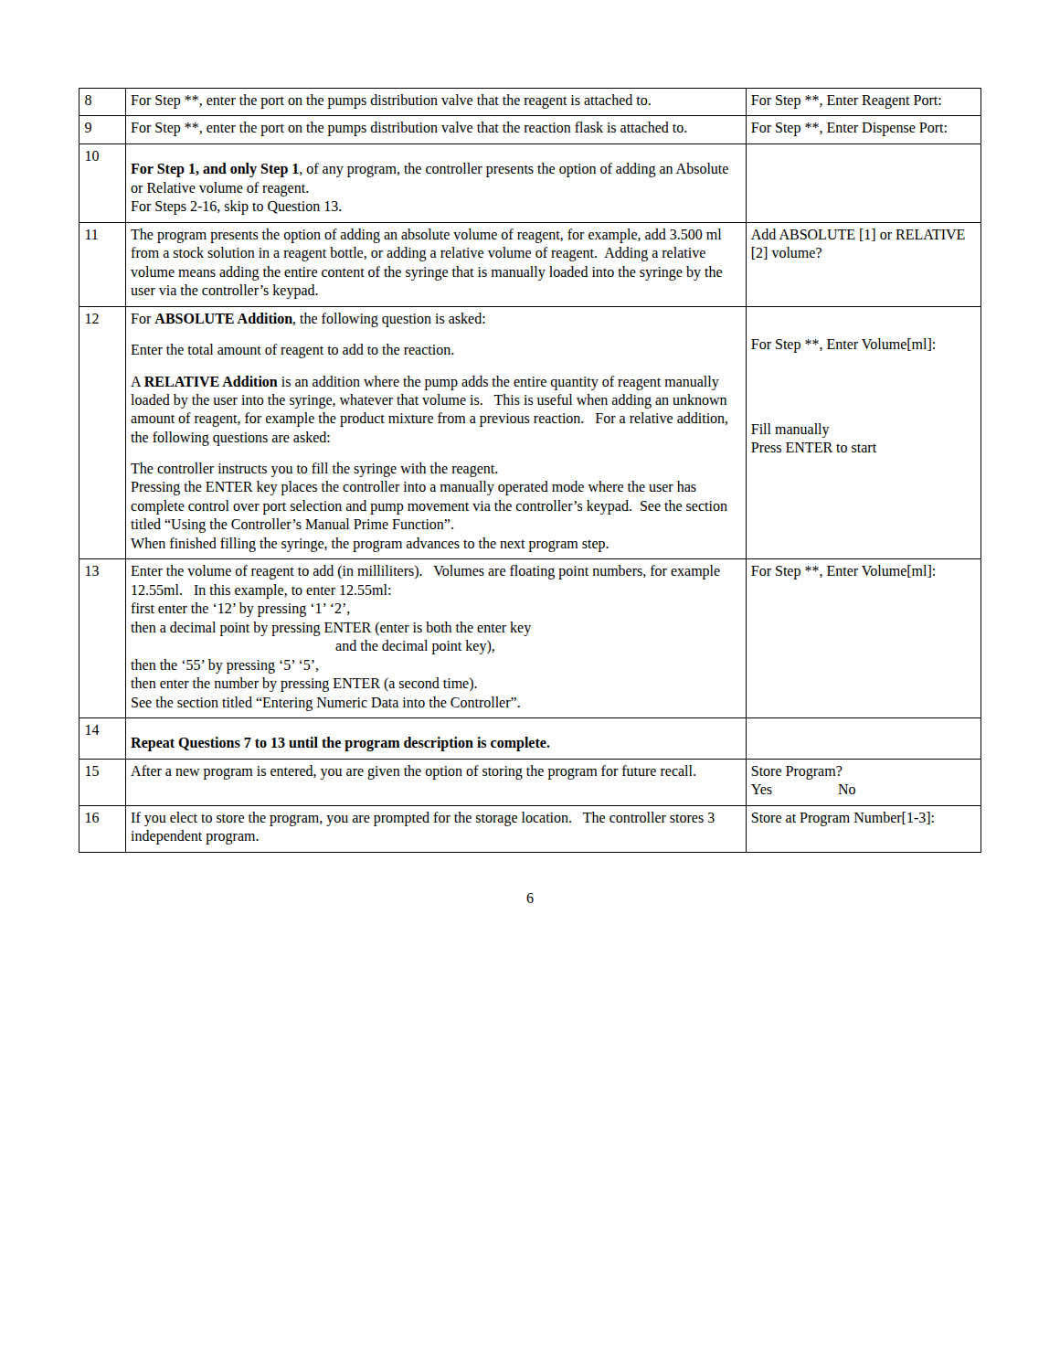| 8 | For Step **, enter the port on the pumps distribution valve that the reagent is attached to. | For Step **, Enter Reagent Port: |
| 9 | For Step **, enter the port on the pumps distribution valve that the reaction flask is attached to. | For Step **, Enter Dispense Port: |
| 10 | For Step 1, and only Step 1 , of any program, the controller presents the option of adding an Absolute or Relative volume of reagent. For Steps 2-16, skip to Question 13. | |
| 11 | The program presents the option of adding an absolute volume of reagent, for example, add 3.500 ml from a stock solution in a reagent bottle, or adding a relative volume of reagent. Adding a relative volume means adding the entire content of the syringe that is manually loaded into the syringe by the user via the controller’s keypad. | Add ABSOLUTE [1] or RELATIVE [2] volume? |
| 12 | For ABSOLUTE Addition , the following question is asked: Enter the total amount of reagent to add to the reaction. A RELATIVE Addition is an addition where the pump adds the entire quantity of reagent manually loaded by the user into the syringe, whatever that volume is. This is useful when adding an unknown amount of reagent, for example the product mixture from a previous reaction. For a relative addition, the following questions are asked: The controller instructs you to fill the syringe with the reagent. Pressing the ENTER key places the controller into a manually operated mode where the user has complete control over port selection and pump movement via the controller’s keypad. See the section titled “Using the Controller’s Manual Prime Function”. When finished filling the syringe, the program advances to the next program step. | For Step **, Enter Volume[ml]: Fill manually Press ENTER to start |
| 13 | Enter the volume of reagent to add (in milliliters). Volumes are floating point numbers, for example 12.55ml. In this example, to enter 12.55ml: first enter the ‘12’ by pressing ‘1’ ‘2’, then a decimal point by pressing ENTER (enter is both the enter key and the decimal point key), then the ‘55’ by pressing ‘5’ ‘5’, then enter the number by pressing ENTER (a second time). See the section titled “Entering Numeric Data into the Controller”. | For Step **, Enter Volume[ml]: |
| 14 | Repeat Questions 7 to 13 until the program description is complete. | |
| 15 | After a new program is entered, you are given the option of storing the program for future recall. | Store Program? Yes No |
| 16 | If you elect to store the program, you are prompted for the storage location. The controller stores 3 independent program. | Store at Program Number[1-3]: |
6